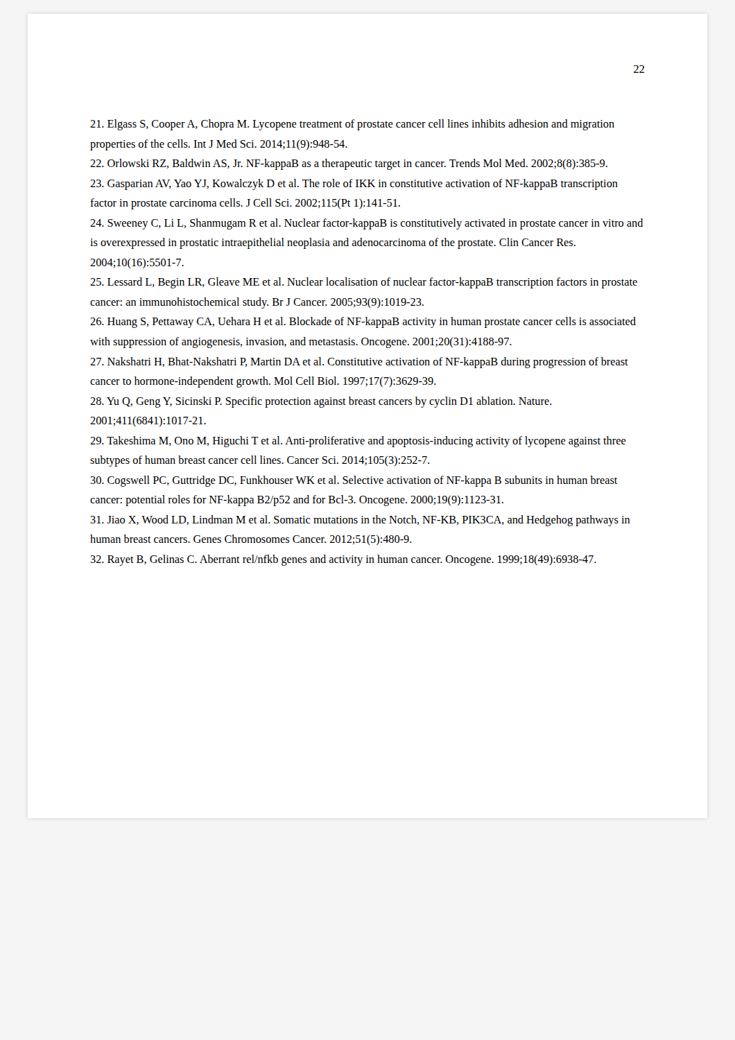22
21. Elgass S, Cooper A, Chopra M. Lycopene treatment of prostate cancer cell lines inhibits adhesion and migration properties of the cells. Int J Med Sci. 2014;11(9):948-54.
22. Orlowski RZ, Baldwin AS, Jr. NF-kappaB as a therapeutic target in cancer. Trends Mol Med. 2002;8(8):385-9.
23. Gasparian AV, Yao YJ, Kowalczyk D et al. The role of IKK in constitutive activation of NF-kappaB transcription factor in prostate carcinoma cells. J Cell Sci. 2002;115(Pt 1):141-51.
24. Sweeney C, Li L, Shanmugam R et al. Nuclear factor-kappaB is constitutively activated in prostate cancer in vitro and is overexpressed in prostatic intraepithelial neoplasia and adenocarcinoma of the prostate. Clin Cancer Res. 2004;10(16):5501-7.
25. Lessard L, Begin LR, Gleave ME et al. Nuclear localisation of nuclear factor-kappaB transcription factors in prostate cancer: an immunohistochemical study. Br J Cancer. 2005;93(9):1019-23.
26. Huang S, Pettaway CA, Uehara H et al. Blockade of NF-kappaB activity in human prostate cancer cells is associated with suppression of angiogenesis, invasion, and metastasis. Oncogene. 2001;20(31):4188-97.
27. Nakshatri H, Bhat-Nakshatri P, Martin DA et al. Constitutive activation of NF-kappaB during progression of breast cancer to hormone-independent growth. Mol Cell Biol. 1997;17(7):3629-39.
28. Yu Q, Geng Y, Sicinski P. Specific protection against breast cancers by cyclin D1 ablation. Nature. 2001;411(6841):1017-21.
29. Takeshima M, Ono M, Higuchi T et al. Anti-proliferative and apoptosis-inducing activity of lycopene against three subtypes of human breast cancer cell lines. Cancer Sci. 2014;105(3):252-7.
30. Cogswell PC, Guttridge DC, Funkhouser WK et al. Selective activation of NF-kappa B subunits in human breast cancer: potential roles for NF-kappa B2/p52 and for Bcl-3. Oncogene. 2000;19(9):1123-31.
31. Jiao X, Wood LD, Lindman M et al. Somatic mutations in the Notch, NF-KB, PIK3CA, and Hedgehog pathways in human breast cancers. Genes Chromosomes Cancer. 2012;51(5):480-9.
32. Rayet B, Gelinas C. Aberrant rel/nfkb genes and activity in human cancer. Oncogene. 1999;18(49):6938-47.